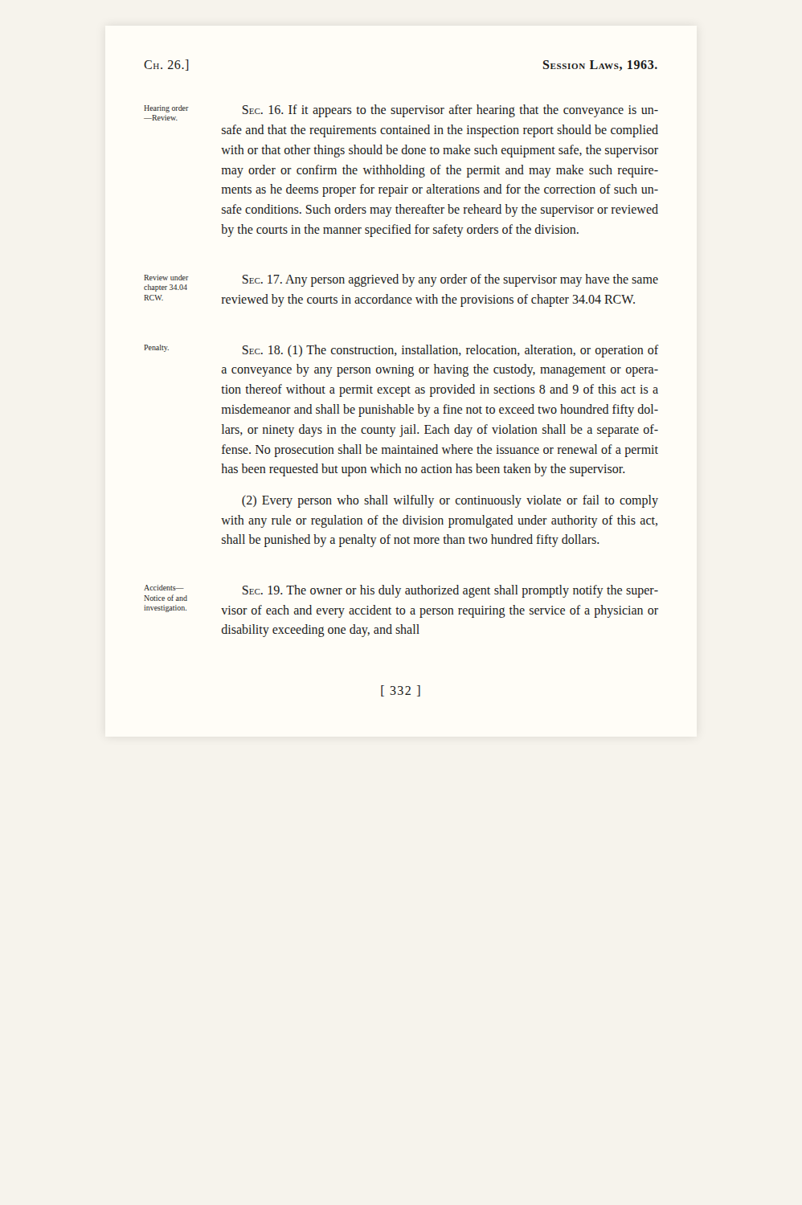Ch. 26.] Session Laws, 1963.
Hearing order
—Review.
Sec. 16. If it appears to the supervisor after hearing that the conveyance is unsafe and that the requirements contained in the inspection report should be complied with or that other things should be done to make such equipment safe, the supervisor may order or confirm the withholding of the permit and may make such requirements as he deems proper for repair or alterations and for the correction of such unsafe conditions. Such orders may thereafter be reheard by the supervisor or reviewed by the courts in the manner specified for safety orders of the division.
Review under
chapter 34.04
RCW.
Sec. 17. Any person aggrieved by any order of the supervisor may have the same reviewed by the courts in accordance with the provisions of chapter 34.04 RCW.
Penalty.
Sec. 18. (1) The construction, installation, relocation, alteration, or operation of a conveyance by any person owning or having the custody, management or operation thereof without a permit except as provided in sections 8 and 9 of this act is a misdemeanor and shall be punishable by a fine not to exceed two houndred fifty dollars, or ninety days in the county jail. Each day of violation shall be a separate offense. No prosecution shall be maintained where the issuance or renewal of a permit has been requested but upon which no action has been taken by the supervisor.
(2) Every person who shall wilfully or continuously violate or fail to comply with any rule or regulation of the division promulgated under authority of this act, shall be punished by a penalty of not more than two hundred fifty dollars.
Accidents—
Notice of and
investigation.
Sec. 19. The owner or his duly authorized agent shall promptly notify the supervisor of each and every accident to a person requiring the service of a physician or disability exceeding one day, and shall
[ 332 ]